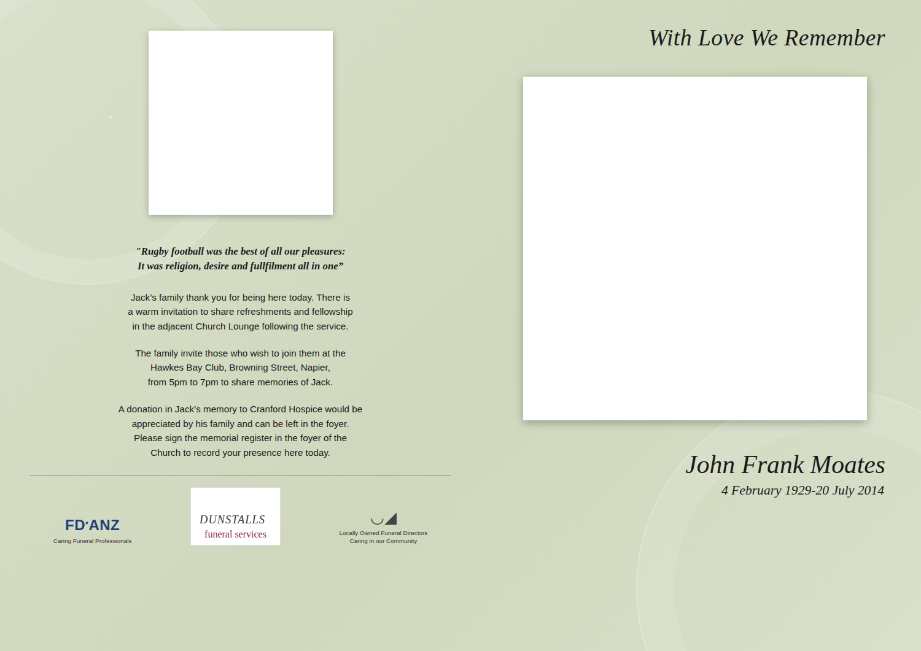"Rugby football was the best of all our pleasures:
It was religion, desire and fullfilment all in one”
Jack’s family thank you for being here today. There is
a warm invitation to share refreshments and fellowship
in the adjacent Church Lounge following the service.
The family invite those who wish to join them at the
Hawkes Bay Club, Browning Street, Napier,
from 5pm to 7pm to share memories of Jack.
A donation in Jack’s memory to Cranford Hospice would be
appreciated by his family and can be left in the foyer.
Please sign the memorial register in the foyer of the
Church to record your presence here today.
FD♦ANZ
Caring Funeral Professionals
DUNSTALLS
funeral services
◡◢
Locally Owned Funeral Directors
Caring in our Community
With Love We Remember
John Frank Moates
4 February 1929-20 July 2014